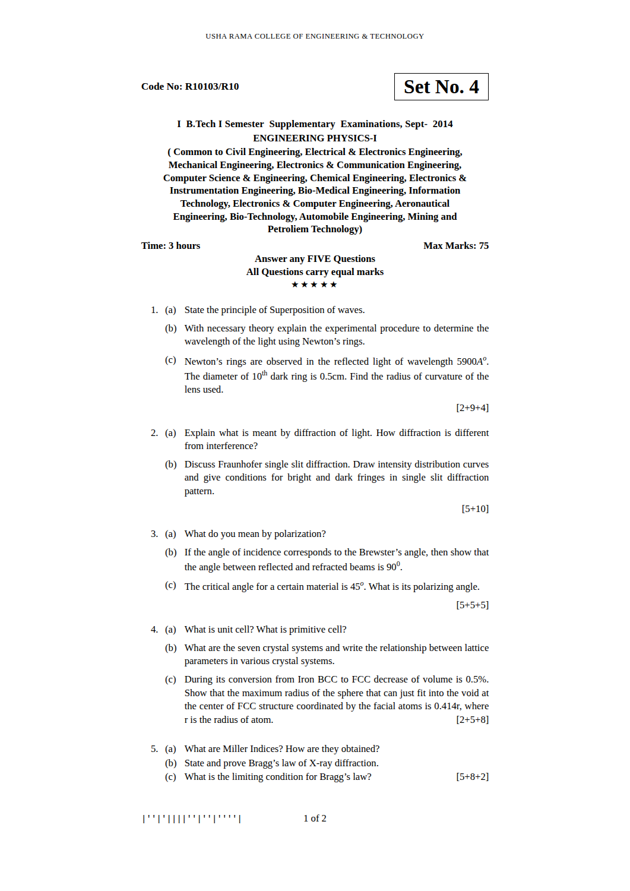USHA RAMA COLLEGE OF ENGINEERING & TECHNOLOGY
Code No: R10103/R10
Set No. 4
I B.Tech I Semester Supplementary Examinations, Sept- 2014
ENGINEERING PHYSICS-I
( Common to Civil Engineering, Electrical & Electronics Engineering,
Mechanical Engineering, Electronics & Communication Engineering,
Computer Science & Engineering, Chemical Engineering, Electronics &
Instrumentation Engineering, Bio-Medical Engineering, Information
Technology, Electronics & Computer Engineering, Aeronautical
Engineering, Bio-Technology, Automobile Engineering, Mining and
Petroliem Technology)
Time: 3 hours
Max Marks: 75
Answer any FIVE Questions
All Questions carry equal marks
★★★★★
1.
(a) State the principle of Superposition of waves.
(b) With necessary theory explain the experimental procedure to determine the wavelength of the light using Newton’s rings.
(c) Newton’s rings are observed in the reflected light of wavelength 5900Ao. The diameter of 10th dark ring is 0.5cm. Find the radius of curvature of the lens used.
[2+9+4]
2.
(a) Explain what is meant by diffraction of light. How diffraction is different from interference?
(b) Discuss Fraunhofer single slit diffraction. Draw intensity distribution curves and give conditions for bright and dark fringes in single slit diffraction pattern.
[5+10]
3.
(a) What do you mean by polarization?
(b) If the angle of incidence corresponds to the Brewster’s angle, then show that the angle between reflected and refracted beams is 900.
(c) The critical angle for a certain material is 45o. What is its polarizing angle.
[5+5+5]
4.
(a) What is unit cell? What is primitive cell?
(b) What are the seven crystal systems and write the relationship between lattice parameters in various crystal systems.
(c) During its conversion from Iron BCC to FCC decrease of volume is 0.5%. Show that the maximum radius of the sphere that can just fit into the void at the center of FCC structure coordinated by the facial atoms is 0.414r, where r is the radius of atom.[2+5+8]
5.
(a) What are Miller Indices? How are they obtained?
(b) State and prove Bragg’s law of X-ray diffraction.
(c) What is the limiting condition for Bragg’s law?[5+8+2]
|''|'||||''|''|''''|
1 of 2